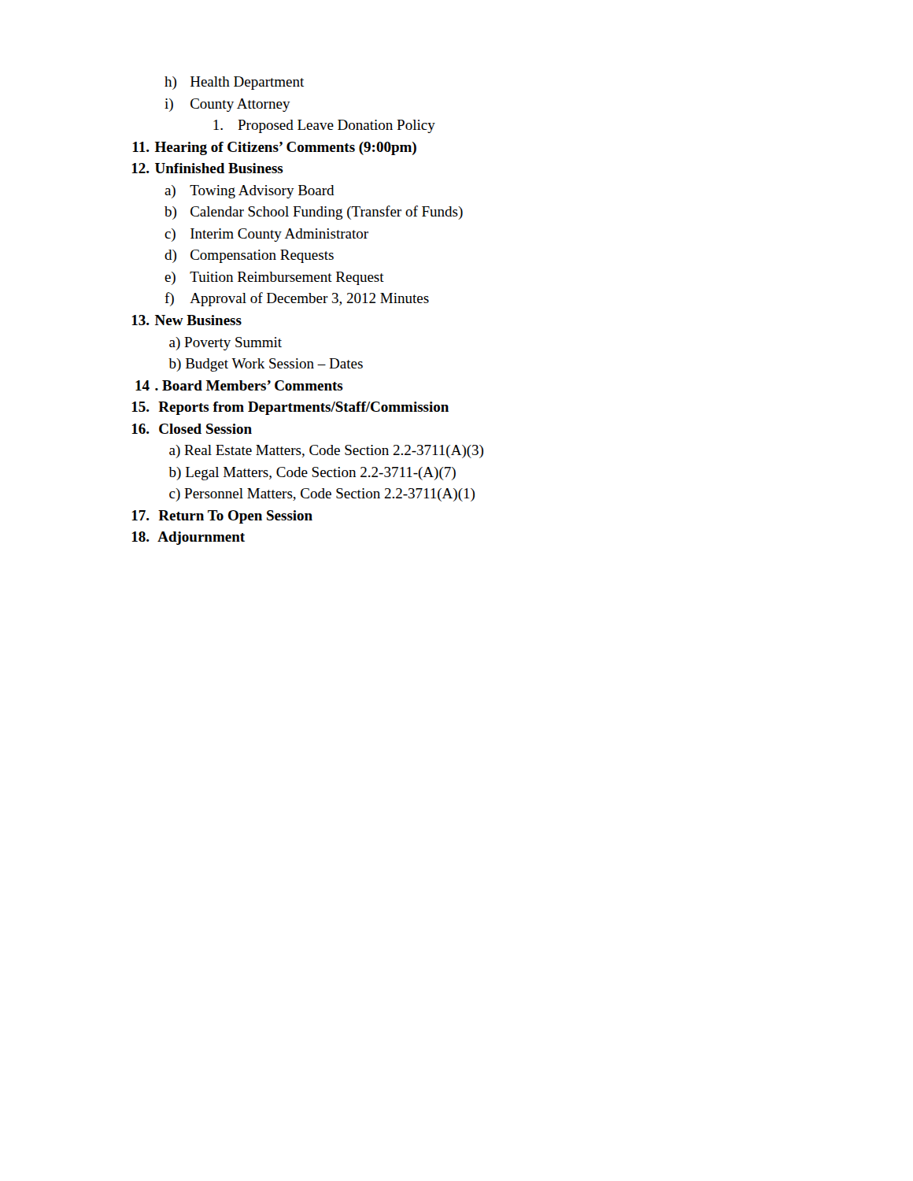h) Health Department
i) County Attorney
1. Proposed Leave Donation Policy
11. Hearing of Citizens’ Comments (9:00pm)
12. Unfinished Business
a) Towing Advisory Board
b) Calendar School Funding (Transfer of Funds)
c) Interim County Administrator
d) Compensation Requests
e) Tuition Reimbursement Request
f) Approval of December 3, 2012 Minutes
13. New Business
a) Poverty Summit
b) Budget Work Session – Dates
14. Board Members’ Comments
15. Reports from Departments/Staff/Commission
16. Closed Session
a) Real Estate Matters, Code Section 2.2-3711(A)(3)
b) Legal Matters, Code Section 2.2-3711-(A)(7)
c) Personnel Matters, Code Section 2.2-3711(A)(1)
17. Return To Open Session
18. Adjournment